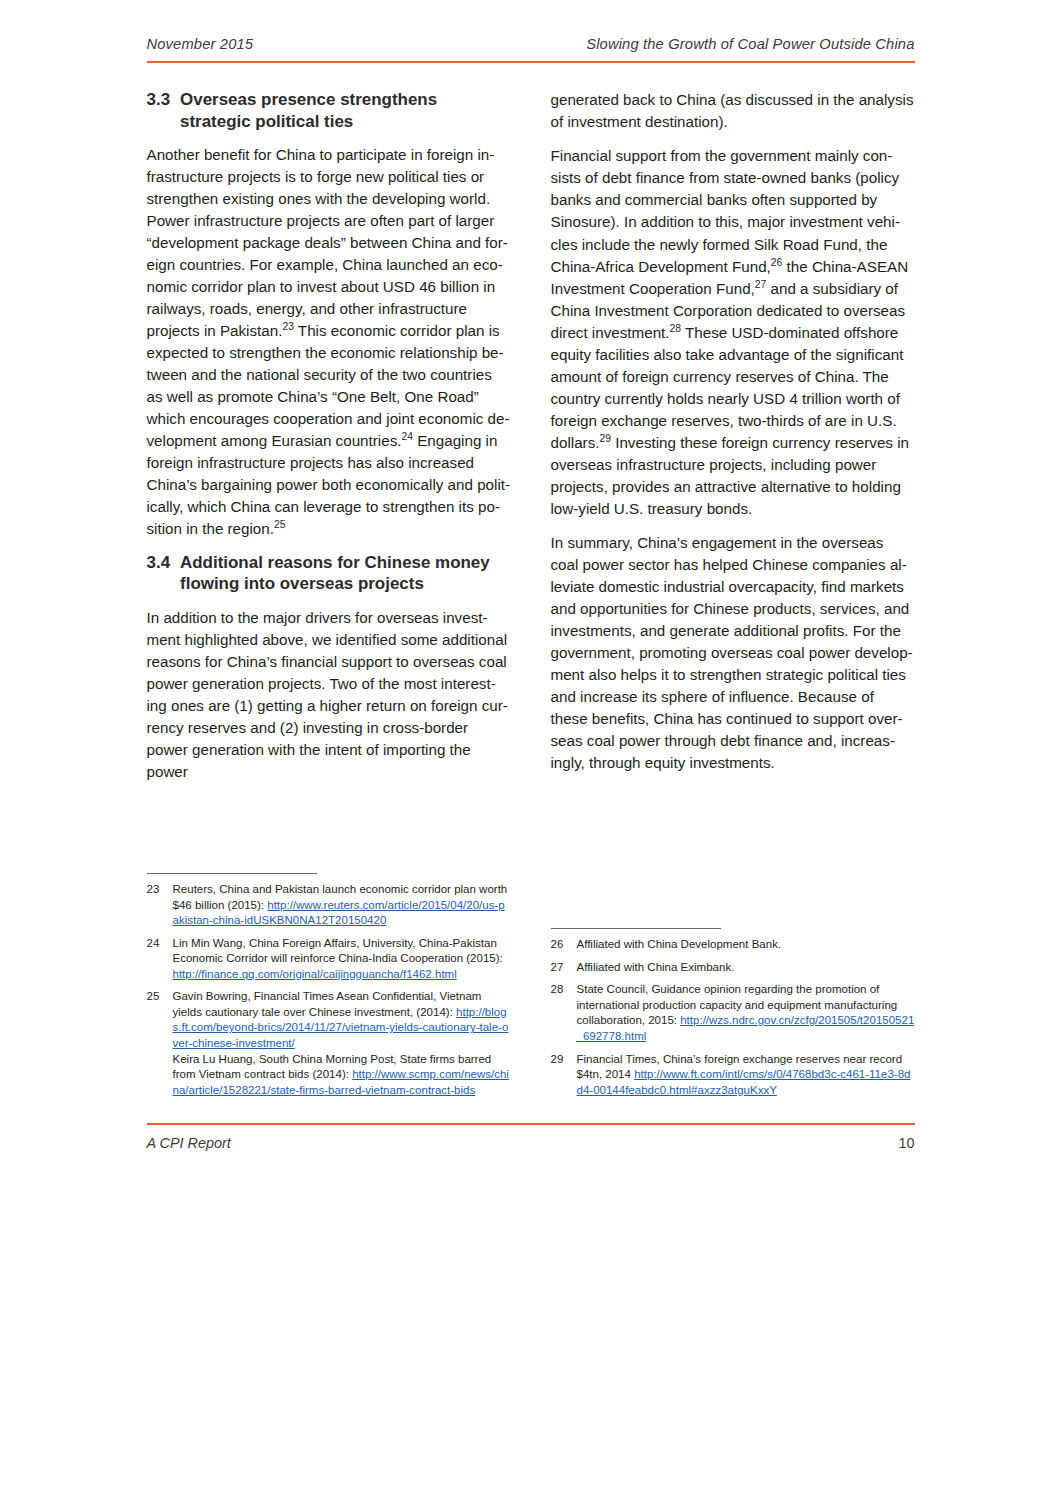November 2015
Slowing the Growth of Coal Power Outside China
3.3 Overseas presence strengthens strategic political ties
Another benefit for China to participate in foreign infrastructure projects is to forge new political ties or strengthen existing ones with the developing world. Power infrastructure projects are often part of larger “development package deals” between China and foreign countries. For example, China launched an economic corridor plan to invest about USD 46 billion in railways, roads, energy, and other infrastructure projects in Pakistan.23 This economic corridor plan is expected to strengthen the economic relationship between and the national security of the two countries as well as promote China’s “One Belt, One Road” which encourages cooperation and joint economic development among Eurasian countries.24 Engaging in foreign infrastructure projects has also increased China’s bargaining power both economically and politically, which China can leverage to strengthen its position in the region.25
3.4 Additional reasons for Chinese money flowing into overseas projects
In addition to the major drivers for overseas investment highlighted above, we identified some additional reasons for China’s financial support to overseas coal power generation projects. Two of the most interesting ones are (1) getting a higher return on foreign currency reserves and (2) investing in cross-border power generation with the intent of importing the power
23
Reuters, China and Pakistan launch economic corridor plan worth $46 billion (2015): http://www.reuters.com/article/2015/04/20/us-pakistan-china-idUSKBN0NA12T20150420
24
Lin Min Wang, China Foreign Affairs, University, China-Pakistan Economic Corridor will reinforce China-India Cooperation (2015): http://finance.qq.com/original/caijingguancha/f1462.html
25
Gavin Bowring, Financial Times Asean Confidential, Vietnam yields cautionary tale over Chinese investment, (2014): http://blogs.ft.com/beyond-brics/2014/11/27/vietnam-yields-cautionary-tale-over-chinese-investment/ Keira Lu Huang, South China Morning Post, State firms barred from Vietnam contract bids (2014): http://www.scmp.com/news/china/article/1528221/state-firms-barred-vietnam-contract-bids
generated back to China (as discussed in the analysis of investment destination).
Financial support from the government mainly consists of debt finance from state-owned banks (policy banks and commercial banks often supported by Sinosure). In addition to this, major investment vehicles include the newly formed Silk Road Fund, the China-Africa Development Fund,26 the China-ASEAN Investment Cooperation Fund,27 and a subsidiary of China Investment Corporation dedicated to overseas direct investment.28 These USD-dominated offshore equity facilities also take advantage of the significant amount of foreign currency reserves of China. The country currently holds nearly USD 4 trillion worth of foreign exchange reserves, two-thirds of are in U.S. dollars.29 Investing these foreign currency reserves in overseas infrastructure projects, including power projects, provides an attractive alternative to holding low-yield U.S. treasury bonds.
In summary, China’s engagement in the overseas coal power sector has helped Chinese companies alleviate domestic industrial overcapacity, find markets and opportunities for Chinese products, services, and investments, and generate additional profits. For the government, promoting overseas coal power development also helps it to strengthen strategic political ties and increase its sphere of influence. Because of these benefits, China has continued to support overseas coal power through debt finance and, increasingly, through equity investments.
26
Affiliated with China Development Bank.
27
Affiliated with China Eximbank.
28
State Council, Guidance opinion regarding the promotion of international production capacity and equipment manufacturing collaboration, 2015: http://wzs.ndrc.gov.cn/zcfg/201505/t20150521_692778.html
29
Financial Times, China’s foreign exchange reserves near record $4tn, 2014 http://www.ft.com/intl/cms/s/0/4768bd3c-c461-11e3-8dd4-00144feabdc0.html#axzz3atguKxxY
A CPI Report
10